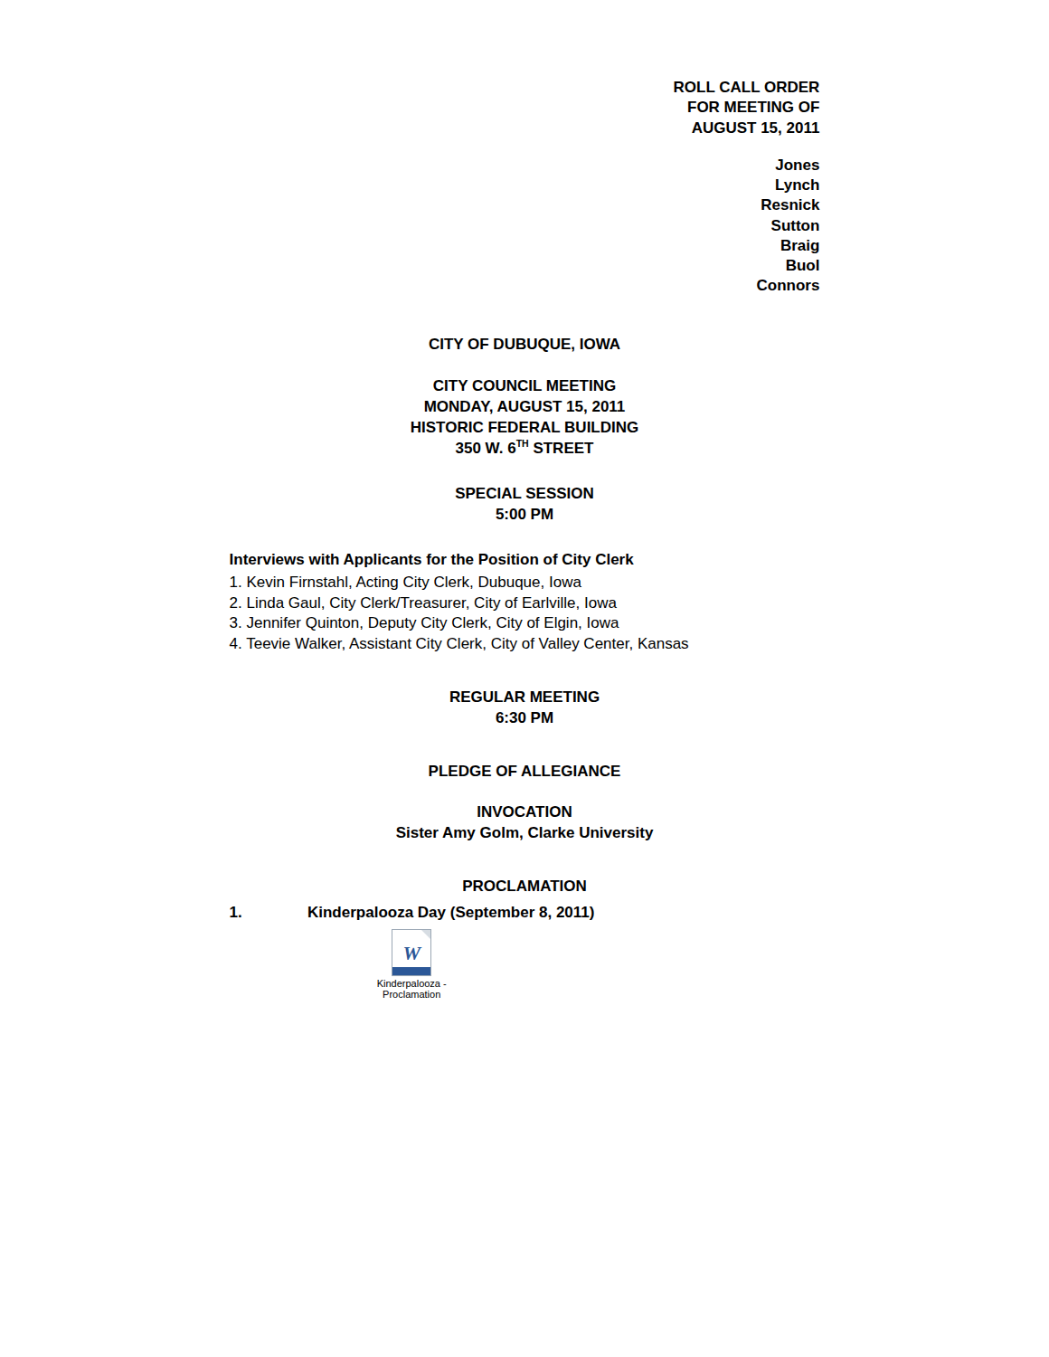ROLL CALL ORDER
FOR MEETING OF
AUGUST 15, 2011
Jones
Lynch
Resnick
Sutton
Braig
Buol
Connors
CITY OF DUBUQUE, IOWA
CITY COUNCIL MEETING
MONDAY, AUGUST 15, 2011
HISTORIC FEDERAL BUILDING
350 W. 6TH STREET
SPECIAL SESSION
5:00 PM
Interviews with Applicants for the Position of City Clerk
1. Kevin Firnstahl, Acting City Clerk, Dubuque, Iowa
2. Linda Gaul, City Clerk/Treasurer, City of Earlville, Iowa
3. Jennifer Quinton, Deputy City Clerk, City of Elgin, Iowa
4. Teevie Walker, Assistant City Clerk, City of Valley Center, Kansas
REGULAR MEETING
6:30 PM
PLEDGE OF ALLEGIANCE
INVOCATION
Sister Amy Golm, Clarke University
PROCLAMATION
1. Kinderpalooza Day (September 8, 2011)
W
Kinderpalooza -
Proclamation